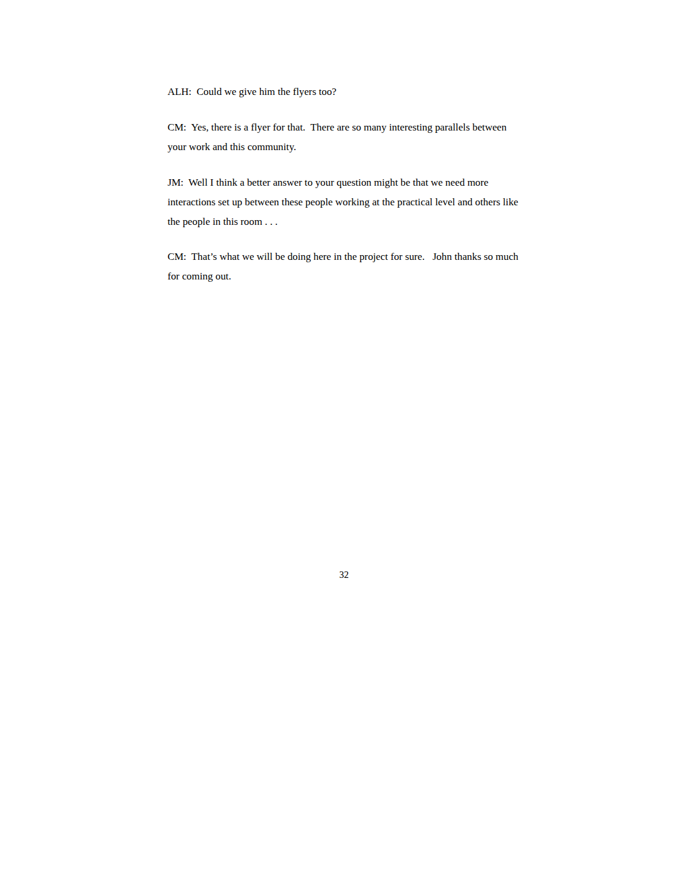ALH: Could we give him the flyers too?
CM: Yes, there is a flyer for that. There are so many interesting parallels between your work and this community.
JM: Well I think a better answer to your question might be that we need more interactions set up between these people working at the practical level and others like the people in this room . . .
CM: That’s what we will be doing here in the project for sure. John thanks so much for coming out.
32